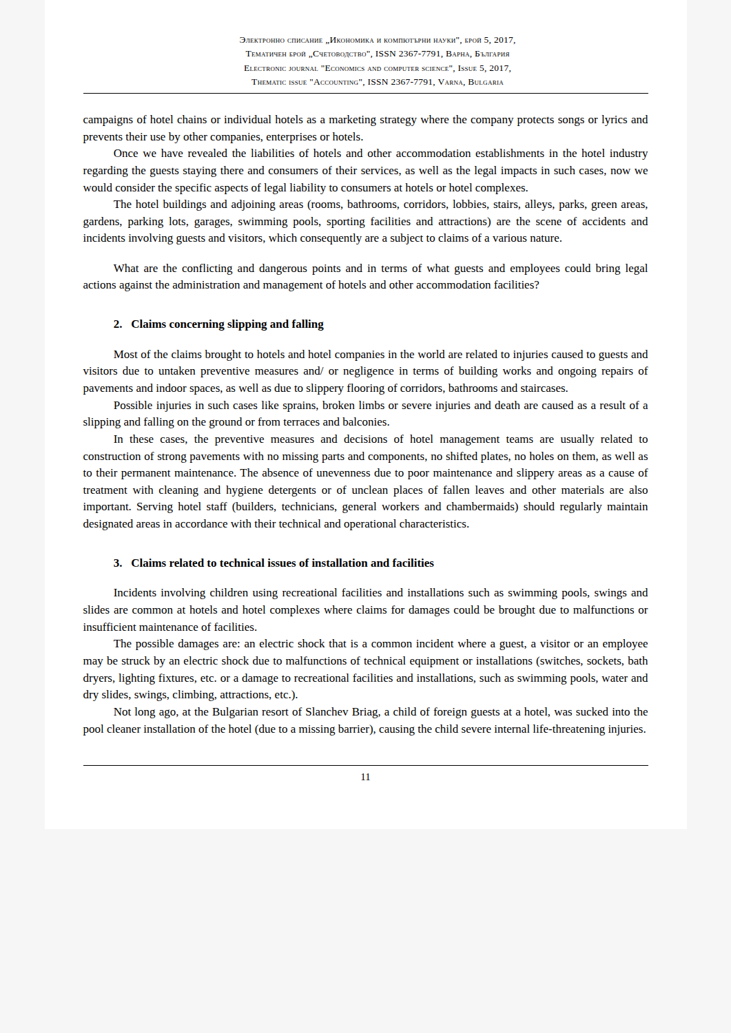Электронно списание „Икономика и компютърни науки", брой 5, 2017,
Тематичен брой „Счетоводство", ISSN 2367-7791, Варна, България
Electronic journal "Economics and computer science", Issue 5, 2017,
Thematic issue "Accounting", ISSN 2367-7791, Varna, Bulgaria
campaigns of hotel chains or individual hotels as a marketing strategy where the company protects songs or lyrics and prevents their use by other companies, enterprises or hotels.
Once we have revealed the liabilities of hotels and other accommodation establishments in the hotel industry regarding the guests staying there and consumers of their services, as well as the legal impacts in such cases, now we would consider the specific aspects of legal liability to consumers at hotels or hotel complexes.
The hotel buildings and adjoining areas (rooms, bathrooms, corridors, lobbies, stairs, alleys, parks, green areas, gardens, parking lots, garages, swimming pools, sporting facilities and attractions) are the scene of accidents and incidents involving guests and visitors, which consequently are a subject to claims of a various nature.
What are the conflicting and dangerous points and in terms of what guests and employees could bring legal actions against the administration and management of hotels and other accommodation facilities?
2. Claims concerning slipping and falling
Most of the claims brought to hotels and hotel companies in the world are related to injuries caused to guests and visitors due to untaken preventive measures and/ or negligence in terms of building works and ongoing repairs of pavements and indoor spaces, as well as due to slippery flooring of corridors, bathrooms and staircases.
Possible injuries in such cases like sprains, broken limbs or severe injuries and death are caused as a result of a slipping and falling on the ground or from terraces and balconies.
In these cases, the preventive measures and decisions of hotel management teams are usually related to construction of strong pavements with no missing parts and components, no shifted plates, no holes on them, as well as to their permanent maintenance. The absence of unevenness due to poor maintenance and slippery areas as a cause of treatment with cleaning and hygiene detergents or of unclean places of fallen leaves and other materials are also important. Serving hotel staff (builders, technicians, general workers and chambermaids) should regularly maintain designated areas in accordance with their technical and operational characteristics.
3. Claims related to technical issues of installation and facilities
Incidents involving children using recreational facilities and installations such as swimming pools, swings and slides are common at hotels and hotel complexes where claims for damages could be brought due to malfunctions or insufficient maintenance of facilities.
The possible damages are: an electric shock that is a common incident where a guest, a visitor or an employee may be struck by an electric shock due to malfunctions of technical equipment or installations (switches, sockets, bath dryers, lighting fixtures, etc. or a damage to recreational facilities and installations, such as swimming pools, water and dry slides, swings, climbing, attractions, etc.).
Not long ago, at the Bulgarian resort of Slanchev Briag, a child of foreign guests at a hotel, was sucked into the pool cleaner installation of the hotel (due to a missing barrier), causing the child severe internal life-threatening injuries.
11